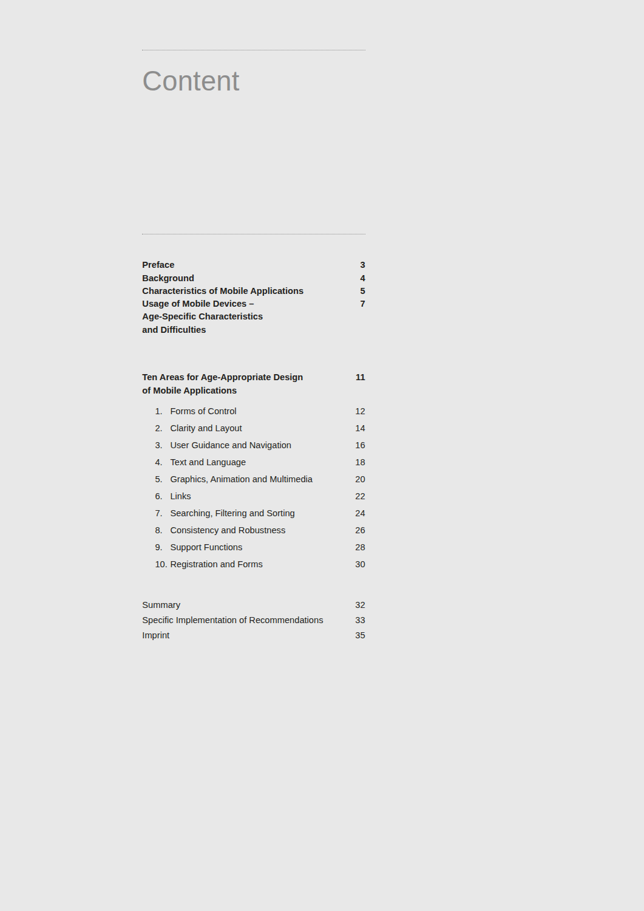Content
| Preface | 3 |
| Background | 4 |
| Characteristics of Mobile Applications | 5 |
| Usage of Mobile Devices – Age-Specific Characteristics and Difficulties | 7 |
| Ten Areas for Age-Appropriate Design of Mobile Applications | 11 |
| 1. Forms of Control | 12 |
| 2. Clarity and Layout | 14 |
| 3. User Guidance and Navigation | 16 |
| 4. Text and Language | 18 |
| 5. Graphics, Animation and Multimedia | 20 |
| 6. Links | 22 |
| 7. Searching, Filtering and Sorting | 24 |
| 8. Consistency and Robustness | 26 |
| 9. Support Functions | 28 |
| 10. Registration and Forms | 30 |
| Summary | 32 |
| Specific Implementation of Recommendations | 33 |
| Imprint | 35 |